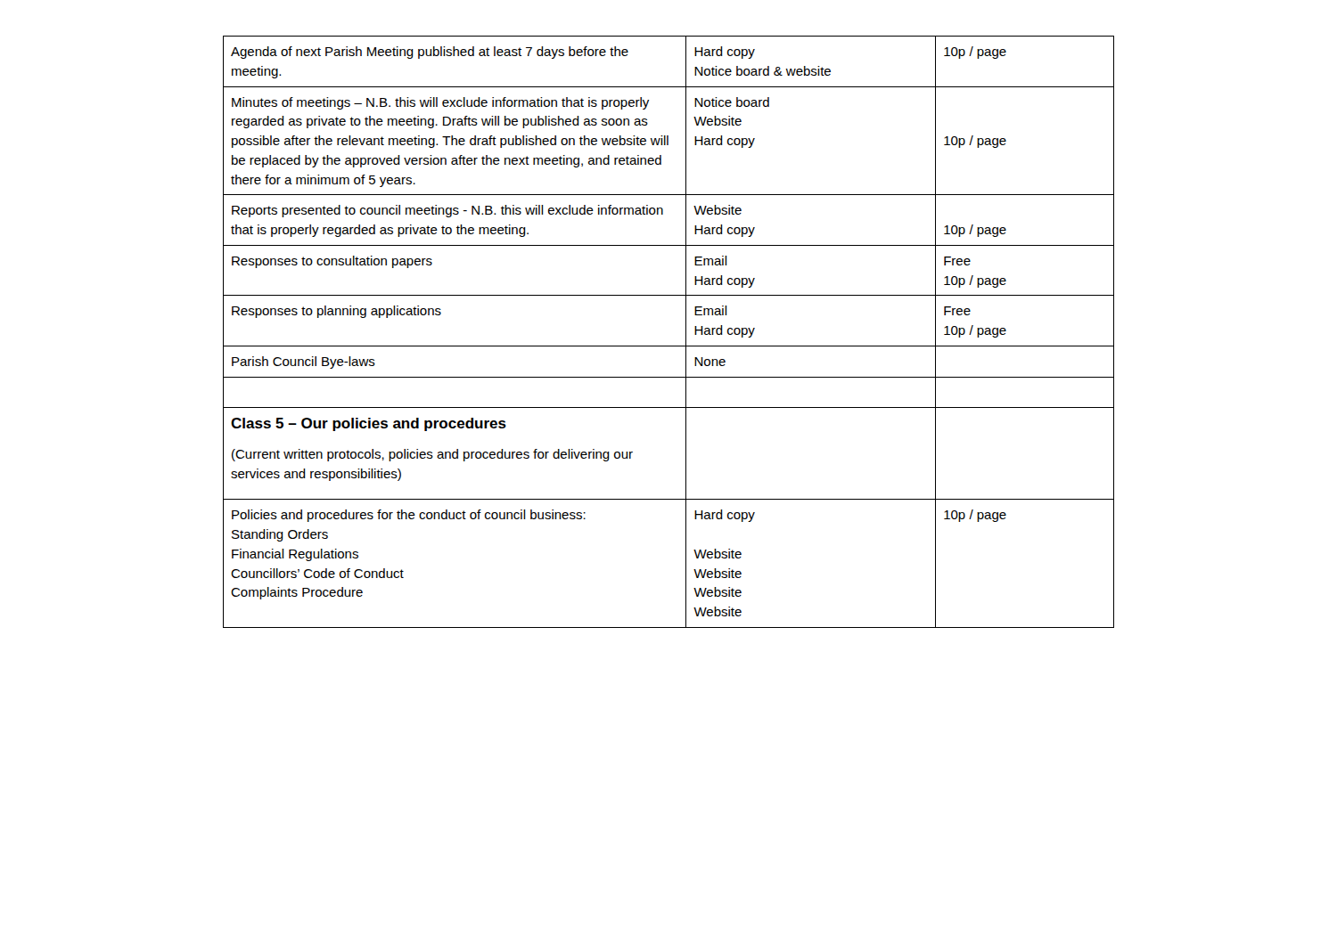| Agenda of next Parish Meeting published at least 7 days before the meeting. | Hard copy Notice board & website | 10p / page |
| Minutes of meetings – N.B. this will exclude information that is properly regarded as private to the meeting. Drafts will be published as soon as possible after the relevant meeting. The draft published on the website will be replaced by the approved version after the next meeting, and retained there for a minimum of 5 years. | Notice board Website Hard copy | 10p / page |
| Reports presented to council meetings - N.B. this will exclude information that is properly regarded as private to the meeting. | Website Hard copy | 10p / page |
| Responses to consultation papers | Email Hard copy | Free 10p / page |
| Responses to planning applications | Email Hard copy | Free 10p / page |
| Parish Council Bye-laws | None | |
| Class 5 – Our policies and procedures (Current written protocols, policies and procedures for delivering our services and responsibilities) | | |
| Policies and procedures for the conduct of council business: Standing Orders Financial Regulations Councillors’ Code of Conduct Complaints Procedure | Hard copy Website Website Website Website | 10p / page |